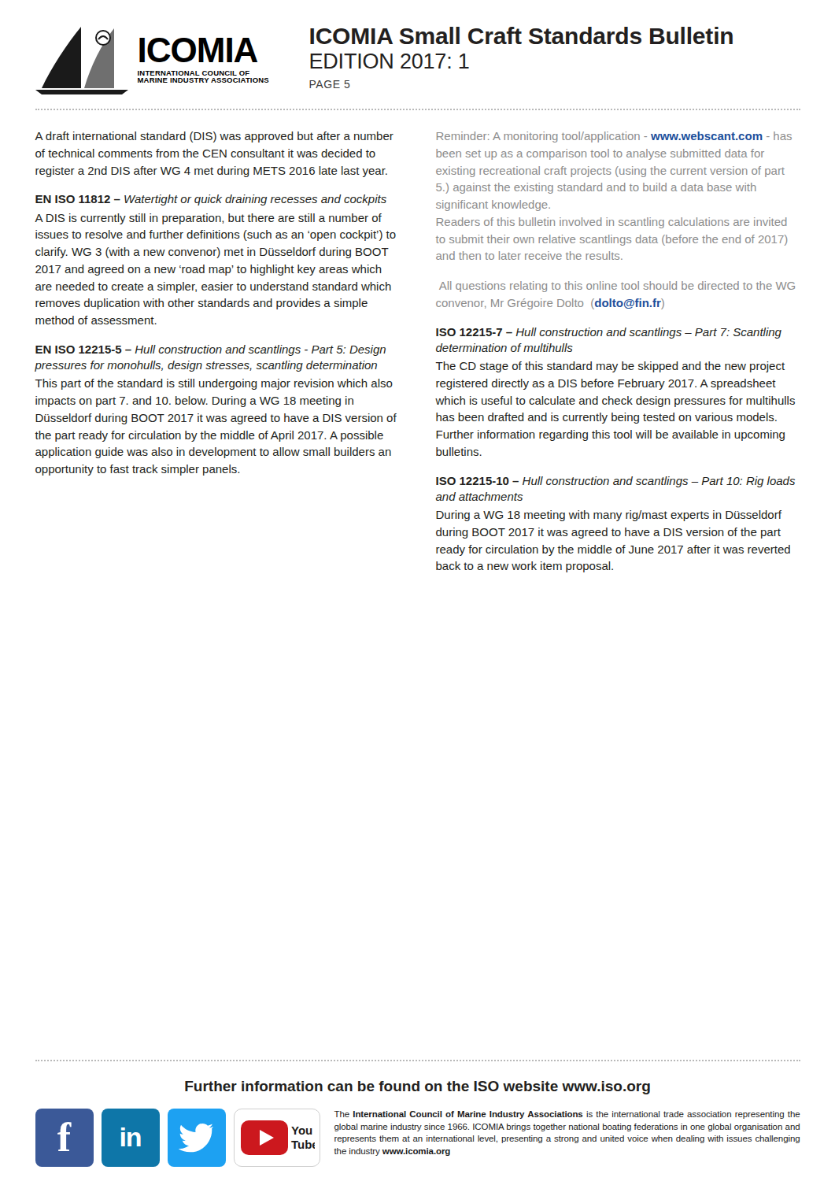ICOMIA
International Council of
Marine Industry Associations
ICOMIA Small Craft Standards Bulletin
EDITION 2017: 1
PAGE 5
A draft international standard (DIS) was approved but after a number of technical comments from the CEN consultant it was decided to register a 2nd DIS after WG 4 met during METS 2016 late last year.
EN ISO 11812 – Watertight or quick draining recesses and cockpits
A DIS is currently still in preparation, but there are still a number of issues to resolve and further definitions (such as an ‘open cockpit’) to clarify. WG 3 (with a new convenor) met in Düsseldorf during BOOT 2017 and agreed on a new ‘road map’ to highlight key areas which are needed to create a simpler, easier to understand standard which removes duplication with other standards and provides a simple method of assessment.
EN ISO 12215-5 – Hull construction and scantlings - Part 5: Design pressures for monohulls, design stresses, scantling determination
This part of the standard is still undergoing major revision which also impacts on part 7. and 10. below. During a WG 18 meeting in Düsseldorf during BOOT 2017 it was agreed to have a DIS version of the part ready for circulation by the middle of April 2017. A possible application guide was also in development to allow small builders an opportunity to fast track simpler panels.
Reminder: A monitoring tool/application - www.webscant.com - has been set up as a comparison tool to analyse submitted data for existing recreational craft projects (using the current version of part 5.) against the existing standard and to build a data base with significant knowledge.
Readers of this bulletin involved in scantling calculations are invited to submit their own relative scantlings data (before the end of 2017) and then to later receive the results.
All questions relating to this online tool should be directed to the WG convenor, Mr Grégoire Dolto (dolto@fin.fr)
ISO 12215-7 – Hull construction and scantlings – Part 7: Scantling determination of multihulls
The CD stage of this standard may be skipped and the new project registered directly as a DIS before February 2017. A spreadsheet which is useful to calculate and check design pressures for multihulls has been drafted and is currently being tested on various models. Further information regarding this tool will be available in upcoming bulletins.
ISO 12215-10 – Hull construction and scantlings – Part 10: Rig loads and attachments
During a WG 18 meeting with many rig/mast experts in Düsseldorf during BOOT 2017 it was agreed to have a DIS version of the part ready for circulation by the middle of June 2017 after it was reverted back to a new work item proposal.
Further information can be found on the ISO website www.iso.org
f in You Tube
The International Council of Marine Industry Associations is the international trade association representing the global marine industry since 1966. ICOMIA brings together national boating federations in one global organisation and represents them at an international level, presenting a strong and united voice when dealing with issues challenging the industry www.icomia.org